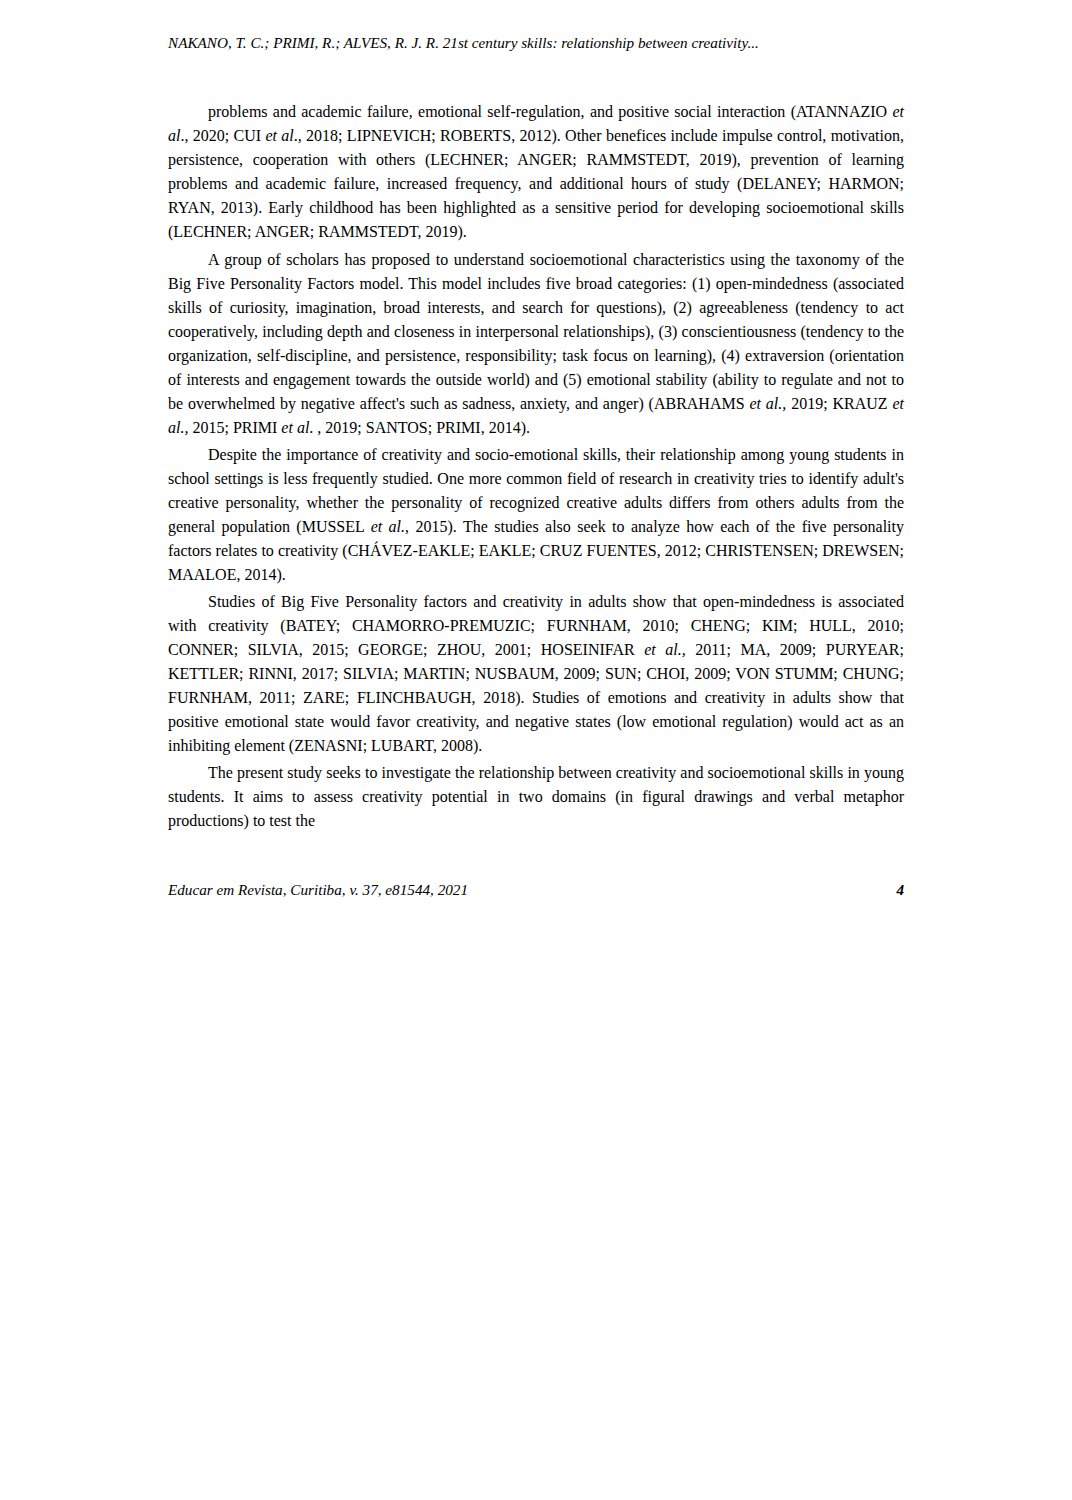NAKANO, T. C.; PRIMI, R.; ALVES, R. J. R. 21st century skills: relationship between creativity...
problems and academic failure, emotional self-regulation, and positive social interaction (ATANNAZIO et al., 2020; CUI et al., 2018; LIPNEVICH; ROBERTS, 2012). Other benefices include impulse control, motivation, persistence, cooperation with others (LECHNER; ANGER; RAMMSTEDT, 2019), prevention of learning problems and academic failure, increased frequency, and additional hours of study (DELANEY; HARMON; RYAN, 2013). Early childhood has been highlighted as a sensitive period for developing socioemotional skills (LECHNER; ANGER; RAMMSTEDT, 2019).
A group of scholars has proposed to understand socioemotional characteristics using the taxonomy of the Big Five Personality Factors model. This model includes five broad categories: (1) open-mindedness (associated skills of curiosity, imagination, broad interests, and search for questions), (2) agreeableness (tendency to act cooperatively, including depth and closeness in interpersonal relationships), (3) conscientiousness (tendency to the organization, self-discipline, and persistence, responsibility; task focus on learning), (4) extraversion (orientation of interests and engagement towards the outside world) and (5) emotional stability (ability to regulate and not to be overwhelmed by negative affect's such as sadness, anxiety, and anger) (ABRAHAMS et al., 2019; KRAUZ et al., 2015; PRIMI et al. , 2019; SANTOS; PRIMI, 2014).
Despite the importance of creativity and socio-emotional skills, their relationship among young students in school settings is less frequently studied. One more common field of research in creativity tries to identify adult's creative personality, whether the personality of recognized creative adults differs from others adults from the general population (MUSSEL et al., 2015). The studies also seek to analyze how each of the five personality factors relates to creativity (CHÁVEZ-EAKLE; EAKLE; CRUZ FUENTES, 2012; CHRISTENSEN; DREWSEN; MAALOE, 2014).
Studies of Big Five Personality factors and creativity in adults show that open-mindedness is associated with creativity (BATEY; CHAMORRO-PREMUZIC; FURNHAM, 2010; CHENG; KIM; HULL, 2010; CONNER; SILVIA, 2015; GEORGE; ZHOU, 2001; HOSEINIFAR et al., 2011; MA, 2009; PURYEAR; KETTLER; RINNI, 2017; SILVIA; MARTIN; NUSBAUM, 2009; SUN; CHOI, 2009; VON STUMM; CHUNG; FURNHAM, 2011; ZARE; FLINCHBAUGH, 2018). Studies of emotions and creativity in adults show that positive emotional state would favor creativity, and negative states (low emotional regulation) would act as an inhibiting element (ZENASNI; LUBART, 2008).
The present study seeks to investigate the relationship between creativity and socioemotional skills in young students. It aims to assess creativity potential in two domains (in figural drawings and verbal metaphor productions) to test the
Educar em Revista, Curitiba, v. 37, e81544, 2021 4